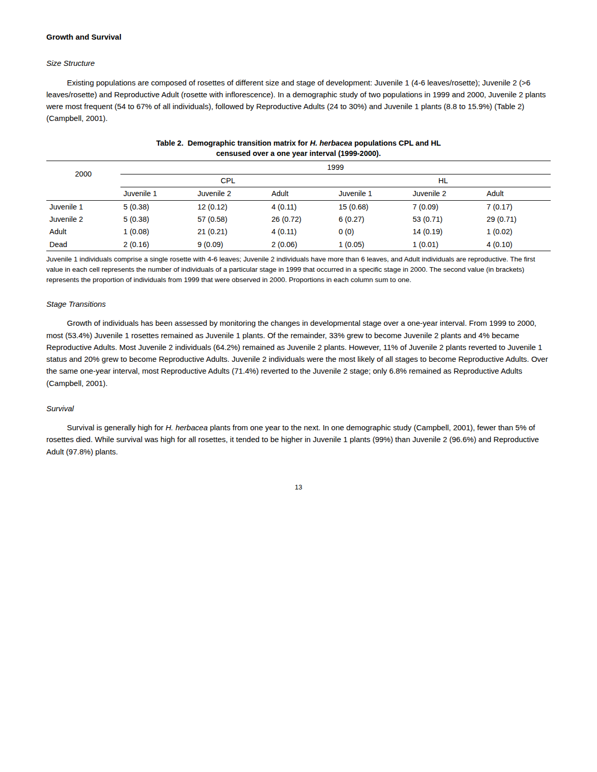Growth and Survival
Size Structure
Existing populations are composed of rosettes of different size and stage of development: Juvenile 1 (4-6 leaves/rosette); Juvenile 2 (>6 leaves/rosette) and Reproductive Adult (rosette with inflorescence). In a demographic study of two populations in 1999 and 2000, Juvenile 2 plants were most frequent (54 to 67% of all individuals), followed by Reproductive Adults (24 to 30%) and Juvenile 1 plants (8.8 to 15.9%) (Table 2) (Campbell, 2001).
Table 2. Demographic transition matrix for H. herbacea populations CPL and HL censused over a one year interval (1999-2000).
| 2000 | 1999 |
| CPL | HL |
| | Juvenile 1 | Juvenile 2 | Adult | Juvenile 1 | Juvenile 2 | Adult |
| Juvenile 1 | 5 (0.38) | 12 (0.12) | 4 (0.11) | 15 (0.68) | 7 (0.09) | 7 (0.17) |
| Juvenile 2 | 5 (0.38) | 57 (0.58) | 26 (0.72) | 6 (0.27) | 53 (0.71) | 29 (0.71) |
| Adult | 1 (0.08) | 21 (0.21) | 4 (0.11) | 0 (0) | 14 (0.19) | 1 (0.02) |
| Dead | 2 (0.16) | 9 (0.09) | 2 (0.06) | 1 (0.05) | 1 (0.01) | 4 (0.10) |
Juvenile 1 individuals comprise a single rosette with 4-6 leaves; Juvenile 2 individuals have more than 6 leaves, and Adult individuals are reproductive. The first value in each cell represents the number of individuals of a particular stage in 1999 that occurred in a specific stage in 2000. The second value (in brackets) represents the proportion of individuals from 1999 that were observed in 2000. Proportions in each column sum to one.
Stage Transitions
Growth of individuals has been assessed by monitoring the changes in developmental stage over a one-year interval. From 1999 to 2000, most (53.4%) Juvenile 1 rosettes remained as Juvenile 1 plants. Of the remainder, 33% grew to become Juvenile 2 plants and 4% became Reproductive Adults. Most Juvenile 2 individuals (64.2%) remained as Juvenile 2 plants. However, 11% of Juvenile 2 plants reverted to Juvenile 1 status and 20% grew to become Reproductive Adults. Juvenile 2 individuals were the most likely of all stages to become Reproductive Adults. Over the same one-year interval, most Reproductive Adults (71.4%) reverted to the Juvenile 2 stage; only 6.8% remained as Reproductive Adults (Campbell, 2001).
Survival
Survival is generally high for H. herbacea plants from one year to the next. In one demographic study (Campbell, 2001), fewer than 5% of rosettes died. While survival was high for all rosettes, it tended to be higher in Juvenile 1 plants (99%) than Juvenile 2 (96.6%) and Reproductive Adult (97.8%) plants.
13